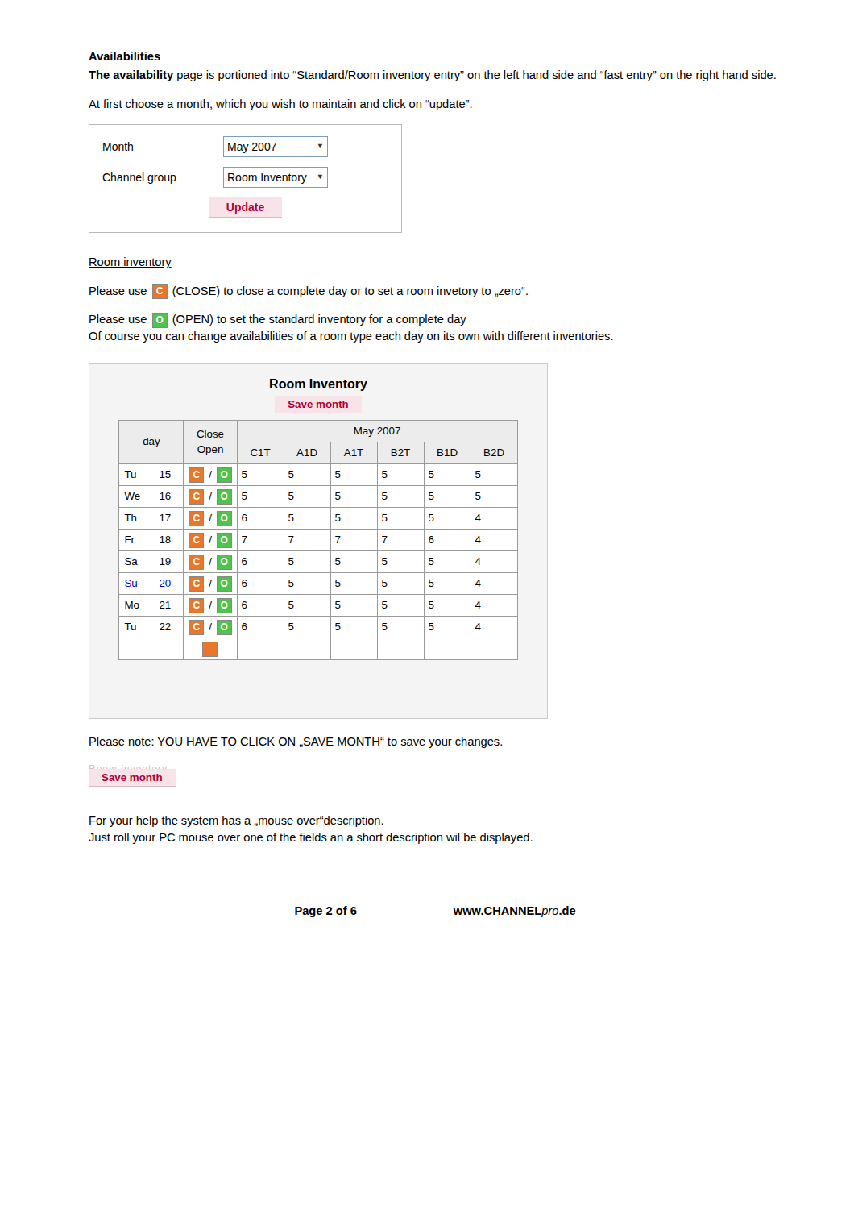Availabilities
The availability page is portioned into “Standard/Room inventory entry” on the left hand side and “fast entry” on the right hand side.
At first choose a month, which you wish to maintain and click on “update”.
Month May 2007 ▼
Channel group Room Inventory ▼
Update
Room inventory
Please use C (CLOSE) to close a complete day or to set a room invetory to „zero“.
Please use O (OPEN) to set the standard inventory for a complete day
Of course you can change availabilities of a room type each day on its own with different inventories.
Room Inventory
Save month
| day | Close Open | May 2007 |
| --- | --- | --- |
| C1T | A1D | A1T | B2T | B1D | B2D |
| Tu | 15 | C / O | 5 | 5 | 5 | 5 | 5 | 5 |
| We | 16 | C / O | 5 | 5 | 5 | 5 | 5 | 5 |
| Th | 17 | C / O | 6 | 5 | 5 | 5 | 5 | 4 |
| Fr | 18 | C / O | 7 | 7 | 7 | 7 | 6 | 4 |
| Sa | 19 | C / O | 6 | 5 | 5 | 5 | 5 | 4 |
| Su | 20 | C / O | 6 | 5 | 5 | 5 | 5 | 4 |
| Mo | 21 | C / O | 6 | 5 | 5 | 5 | 5 | 4 |
| Tu | 22 | C / O | 6 | 5 | 5 | 5 | 5 | 4 |
Please note: YOU HAVE TO CLICK ON „SAVE MONTH“ to save your changes.
Room inventory
Save month
For your help the system has a „mouse over“description.
Just roll your PC mouse over one of the fields an a short description wil be displayed.
Page 2 of 6 www.CHANNELpro.de